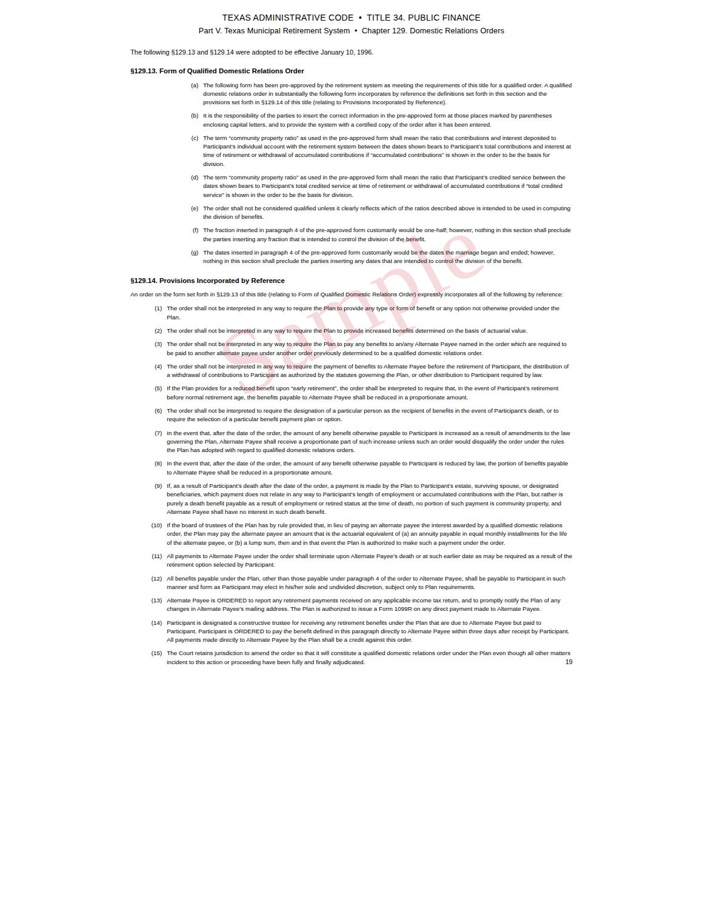Sample
TEXAS ADMINISTRATIVE CODE • TITLE 34. PUBLIC FINANCE
Part V. Texas Municipal Retirement System • Chapter 129. Domestic Relations Orders
The following §129.13 and §129.14 were adopted to be effective January 10, 1996.
§129.13. Form of Qualified Domestic Relations Order
(a) The following form has been pre-approved by the retirement system as meeting the requirements of this title for a qualified order. A qualified domestic relations order in substantially the following form incorporates by reference the definitions set forth in this section and the provisions set forth in §129.14 of this title (relating to Provisions Incorporated by Reference).
(b) It is the responsibility of the parties to insert the correct information in the pre-approved form at those places marked by parentheses enclosing capital letters, and to provide the system with a certified copy of the order after it has been entered.
(c) The term “community property ratio” as used in the pre-approved form shall mean the ratio that contributions and interest deposited to Participant’s individual account with the retirement system between the dates shown bears to Participant’s total contributions and interest at time of retirement or withdrawal of accumulated contributions if “accumulated contributions” is shown in the order to be the basis for division.
(d) The term “community property ratio” as used in the pre-approved form shall mean the ratio that Participant’s credited service between the dates shown bears to Participant’s total credited service at time of retirement or withdrawal of accumulated contributions if “total credited service” is shown in the order to be the basis for division.
(e) The order shall not be considered qualified unless it clearly reflects which of the ratios described above is intended to be used in computing the division of benefits.
(f) The fraction inserted in paragraph 4 of the pre-approved form customarily would be one-half; however, nothing in this section shall preclude the parties inserting any fraction that is intended to control the division of the benefit.
(g) The dates inserted in paragraph 4 of the pre-approved form customarily would be the dates the marriage began and ended; however, nothing in this section shall preclude the parties inserting any dates that are intended to control the division of the benefit.
§129.14. Provisions Incorporated by Reference
An order on the form set forth in §129.13 of this title (relating to Form of Qualified Domestic Relations Order) expressly incorporates all of the following by reference:
(1) The order shall not be interpreted in any way to require the Plan to provide any type or form of benefit or any option not otherwise provided under the Plan.
(2) The order shall not be interpreted in any way to require the Plan to provide increased benefits determined on the basis of actuarial value.
(3) The order shall not be interpreted in any way to require the Plan to pay any benefits to an/any Alternate Payee named in the order which are required to be paid to another alternate payee under another order previously determined to be a qualified domestic relations order.
(4) The order shall not be interpreted in any way to require the payment of benefits to Alternate Payee before the retirement of Participant, the distribution of a withdrawal of contributions to Participant as authorized by the statutes governing the Plan, or other distribution to Participant required by law.
(5) If the Plan provides for a reduced benefit upon “early retirement”, the order shall be interpreted to require that, in the event of Participant’s retirement before normal retirement age, the benefits payable to Alternate Payee shall be reduced in a proportionate amount.
(6) The order shall not be interpreted to require the designation of a particular person as the recipient of benefits in the event of Participant’s death, or to require the selection of a particular benefit payment plan or option.
(7) In the event that, after the date of the order, the amount of any benefit otherwise payable to Participant is increased as a result of amendments to the law governing the Plan, Alternate Payee shall receive a proportionate part of such increase unless such an order would disqualify the order under the rules the Plan has adopted with regard to qualified domestic relations orders.
(8) In the event that, after the date of the order, the amount of any benefit otherwise payable to Participant is reduced by law, the portion of benefits payable to Alternate Payee shall be reduced in a proportionate amount.
(9) If, as a result of Participant’s death after the date of the order, a payment is made by the Plan to Participant’s estate, surviving spouse, or designated beneficiaries, which payment does not relate in any way to Participant’s length of employment or accumulated contributions with the Plan, but rather is purely a death benefit payable as a result of employment or retired status at the time of death, no portion of such payment is community property, and Alternate Payee shall have no interest in such death benefit.
(10) If the board of trustees of the Plan has by rule provided that, in lieu of paying an alternate payee the interest awarded by a qualified domestic relations order, the Plan may pay the alternate payee an amount that is the actuarial equivalent of (a) an annuity payable in equal monthly installments for the life of the alternate payee, or (b) a lump sum, then and in that event the Plan is authorized to make such a payment under the order.
(11) All payments to Alternate Payee under the order shall terminate upon Alternate Payee’s death or at such earlier date as may be required as a result of the retirement option selected by Participant.
(12) All benefits payable under the Plan, other than those payable under paragraph 4 of the order to Alternate Payee, shall be payable to Participant in such manner and form as Participant may elect in his/her sole and undivided discretion, subject only to Plan requirements.
(13) Alternate Payee is ORDERED to report any retirement payments received on any applicable income tax return, and to promptly notify the Plan of any changes in Alternate Payee’s mailing address. The Plan is authorized to issue a Form 1099R on any direct payment made to Alternate Payee.
(14) Participant is designated a constructive trustee for receiving any retirement benefits under the Plan that are due to Alternate Payee but paid to Participant. Participant is ORDERED to pay the benefit defined in this paragraph directly to Alternate Payee within three days after receipt by Participant. All payments made directly to Alternate Payee by the Plan shall be a credit against this order.
(15) The Court retains jurisdiction to amend the order so that it will constitute a qualified domestic relations order under the Plan even though all other matters incident to this action or proceeding have been fully and finally adjudicated.
19